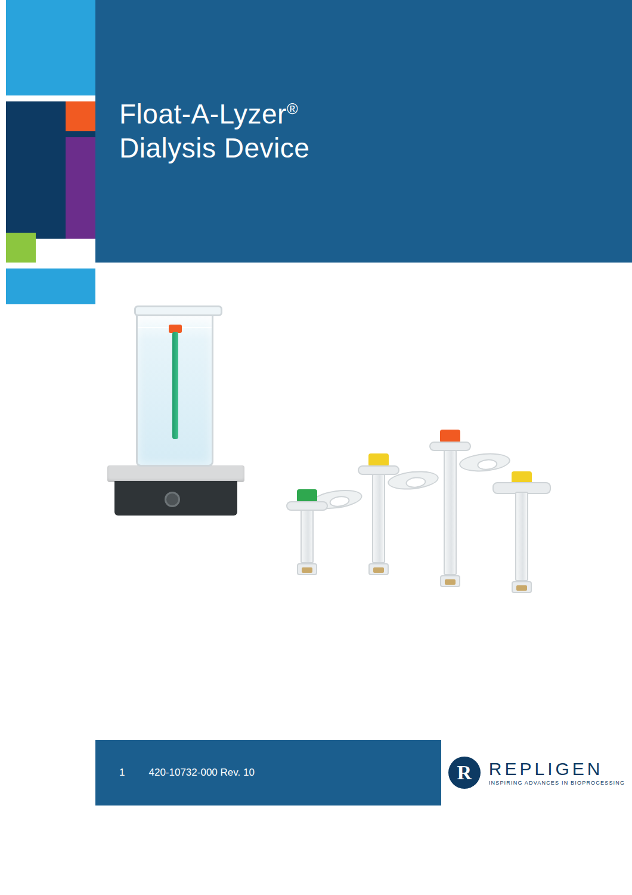Float-A-Lyzer®
Dialysis Device
User Guide
1 420-10732-000 Rev. 10
R
REPLIGEN Inspiring Advances in Bioprocessing